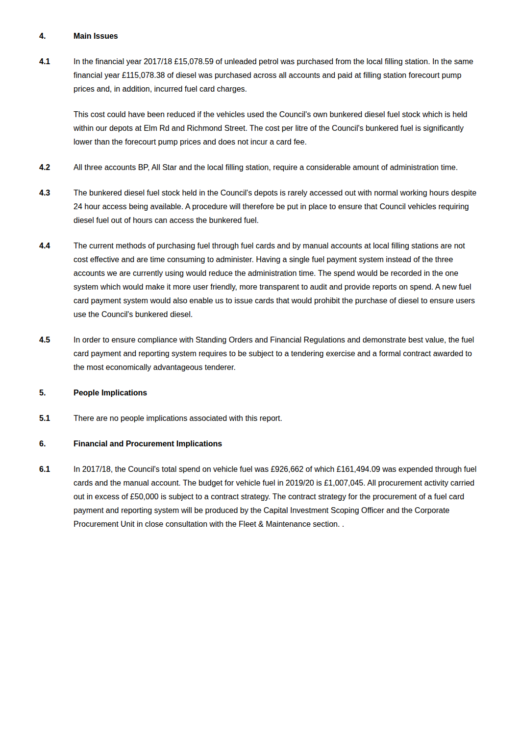4.
Main Issues
4.1
In the financial year 2017/18 £15,078.59 of unleaded petrol was purchased from the local filling station. In the same financial year £115,078.38 of diesel was purchased across all accounts and paid at filling station forecourt pump prices and, in addition, incurred fuel card charges.
This cost could have been reduced if the vehicles used the Council's own bunkered diesel fuel stock which is held within our depots at Elm Rd and Richmond Street. The cost per litre of the Council's bunkered fuel is significantly lower than the forecourt pump prices and does not incur a card fee.
4.2
All three accounts BP, All Star and the local filling station, require a considerable amount of administration time.
4.3
The bunkered diesel fuel stock held in the Council's depots is rarely accessed out with normal working hours despite 24 hour access being available. A procedure will therefore be put in place to ensure that Council vehicles requiring diesel fuel out of hours can access the bunkered fuel.
4.4
The current methods of purchasing fuel through fuel cards and by manual accounts at local filling stations are not cost effective and are time consuming to administer. Having a single fuel payment system instead of the three accounts we are currently using would reduce the administration time. The spend would be recorded in the one system which would make it more user friendly, more transparent to audit and provide reports on spend. A new fuel card payment system would also enable us to issue cards that would prohibit the purchase of diesel to ensure users use the Council's bunkered diesel.
4.5
In order to ensure compliance with Standing Orders and Financial Regulations and demonstrate best value, the fuel card payment and reporting system requires to be subject to a tendering exercise and a formal contract awarded to the most economically advantageous tenderer.
5.
People Implications
5.1
There are no people implications associated with this report.
6.
Financial and Procurement Implications
6.1
In 2017/18, the Council's total spend on vehicle fuel was £926,662 of which £161,494.09 was expended through fuel cards and the manual account. The budget for vehicle fuel in 2019/20 is £1,007,045. All procurement activity carried out in excess of £50,000 is subject to a contract strategy. The contract strategy for the procurement of a fuel card payment and reporting system will be produced by the Capital Investment Scoping Officer and the Corporate Procurement Unit in close consultation with the Fleet & Maintenance section. .